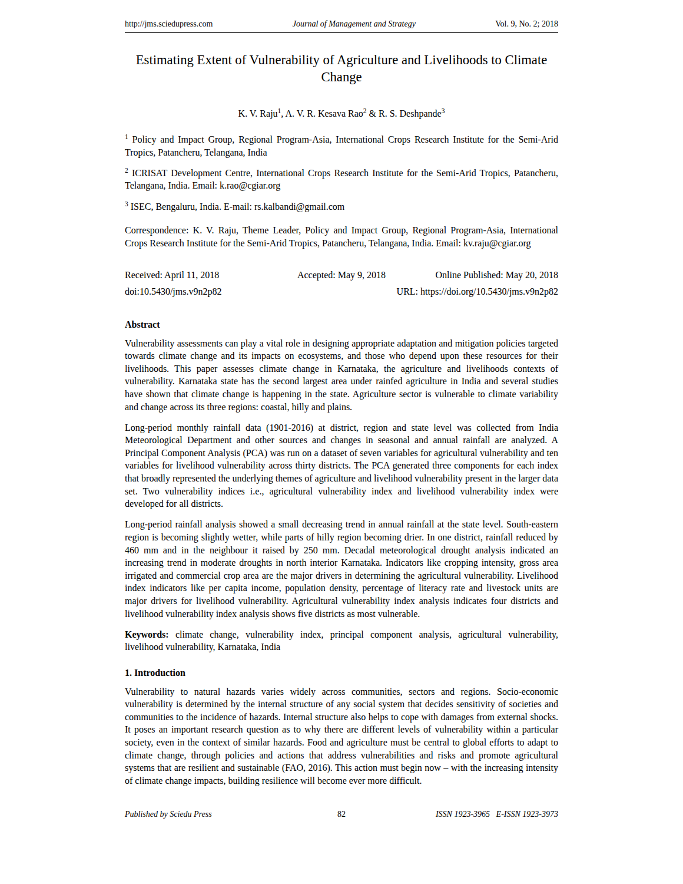http://jms.sciedupress.com Journal of Management and Strategy Vol. 9, No. 2; 2018
Estimating Extent of Vulnerability of Agriculture and Livelihoods to Climate Change
K. V. Raju1, A. V. R. Kesava Rao2 & R. S. Deshpande3
1 Policy and Impact Group, Regional Program-Asia, International Crops Research Institute for the Semi-Arid Tropics, Patancheru, Telangana, India
2 ICRISAT Development Centre, International Crops Research Institute for the Semi-Arid Tropics, Patancheru, Telangana, India. Email: k.rao@cgiar.org
3 ISEC, Bengaluru, India. E-mail: rs.kalbandi@gmail.com
Correspondence: K. V. Raju, Theme Leader, Policy and Impact Group, Regional Program-Asia, International Crops Research Institute for the Semi-Arid Tropics, Patancheru, Telangana, India. Email: kv.raju@cgiar.org
Received: April 11, 2018 Accepted: May 9, 2018 Online Published: May 20, 2018
doi:10.5430/jms.v9n2p82 URL: https://doi.org/10.5430/jms.v9n2p82
Abstract
Vulnerability assessments can play a vital role in designing appropriate adaptation and mitigation policies targeted towards climate change and its impacts on ecosystems, and those who depend upon these resources for their livelihoods. This paper assesses climate change in Karnataka, the agriculture and livelihoods contexts of vulnerability. Karnataka state has the second largest area under rainfed agriculture in India and several studies have shown that climate change is happening in the state. Agriculture sector is vulnerable to climate variability and change across its three regions: coastal, hilly and plains.
Long-period monthly rainfall data (1901-2016) at district, region and state level was collected from India Meteorological Department and other sources and changes in seasonal and annual rainfall are analyzed. A Principal Component Analysis (PCA) was run on a dataset of seven variables for agricultural vulnerability and ten variables for livelihood vulnerability across thirty districts. The PCA generated three components for each index that broadly represented the underlying themes of agriculture and livelihood vulnerability present in the larger data set. Two vulnerability indices i.e., agricultural vulnerability index and livelihood vulnerability index were developed for all districts.
Long-period rainfall analysis showed a small decreasing trend in annual rainfall at the state level. South-eastern region is becoming slightly wetter, while parts of hilly region becoming drier. In one district, rainfall reduced by 460 mm and in the neighbour it raised by 250 mm. Decadal meteorological drought analysis indicated an increasing trend in moderate droughts in north interior Karnataka. Indicators like cropping intensity, gross area irrigated and commercial crop area are the major drivers in determining the agricultural vulnerability. Livelihood index indicators like per capita income, population density, percentage of literacy rate and livestock units are major drivers for livelihood vulnerability. Agricultural vulnerability index analysis indicates four districts and livelihood vulnerability index analysis shows five districts as most vulnerable.
Keywords: climate change, vulnerability index, principal component analysis, agricultural vulnerability, livelihood vulnerability, Karnataka, India
1. Introduction
Vulnerability to natural hazards varies widely across communities, sectors and regions. Socio-economic vulnerability is determined by the internal structure of any social system that decides sensitivity of societies and communities to the incidence of hazards. Internal structure also helps to cope with damages from external shocks. It poses an important research question as to why there are different levels of vulnerability within a particular society, even in the context of similar hazards. Food and agriculture must be central to global efforts to adapt to climate change, through policies and actions that address vulnerabilities and risks and promote agricultural systems that are resilient and sustainable (FAO, 2016). This action must begin now – with the increasing intensity of climate change impacts, building resilience will become ever more difficult.
Published by Sciedu Press 82 ISSN 1923-3965 E-ISSN 1923-3973